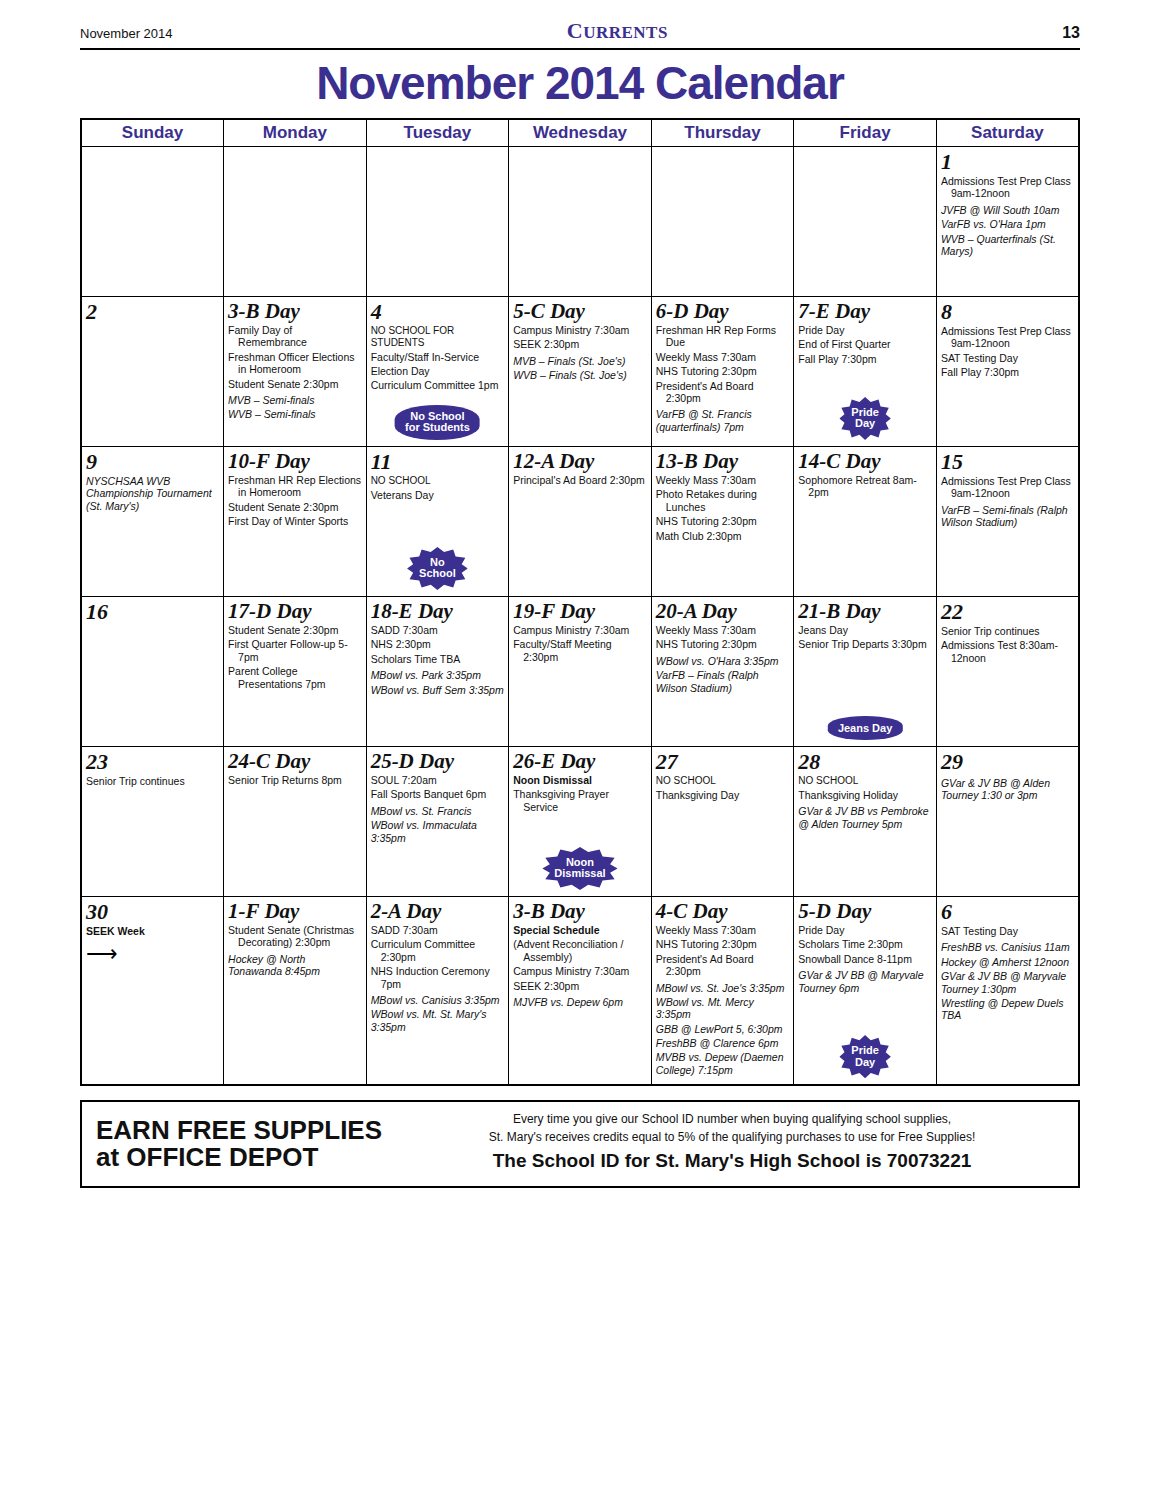November 2014
CURRENTS
13
November 2014 Calendar
| Sunday | Monday | Tuesday | Wednesday | Thursday | Friday | Saturday |
| --- | --- | --- | --- | --- | --- | --- |
| | | | | | | 1 Admissions Test Prep Class 9am-12noon JVFB @ Will South 10am VarFB vs. O'Hara 1pm WVB – Quarterfinals (St. Marys) |
| 2 | 3-B Day Family Day of Remembrance Freshman Officer Elections in Homeroom Student Senate 2:30pm MVB – Semi-finals WVB – Semi-finals | 4 NO SCHOOL FOR STUDENTS Faculty/Staff In-Service Election Day Curriculum Committee 1pm No School for Students | 5-C Day Campus Ministry 7:30am SEEK 2:30pm MVB – Finals (St. Joe's) WVB – Finals (St. Joe's) | 6-D Day Freshman HR Rep Forms Due Weekly Mass 7:30am NHS Tutoring 2:30pm President's Ad Board 2:30pm VarFB @ St. Francis (quarterfinals) 7pm | 7-E Day Pride Day End of First Quarter Fall Play 7:30pm Pride Day | 8 Admissions Test Prep Class 9am-12noon SAT Testing Day Fall Play 7:30pm |
| 9 NYSCHSAA WVB Championship Tournament (St. Mary's) | 10-F Day Freshman HR Rep Elections in Homeroom Student Senate 2:30pm First Day of Winter Sports | 11 NO SCHOOL Veterans Day No School | 12-A Day Principal's Ad Board 2:30pm | 13-B Day Weekly Mass 7:30am Photo Retakes during Lunches NHS Tutoring 2:30pm Math Club 2:30pm | 14-C Day Sophomore Retreat 8am-2pm | 15 Admissions Test Prep Class 9am-12noon VarFB – Semi-finals (Ralph Wilson Stadium) |
| 16 | 17-D Day Student Senate 2:30pm First Quarter Follow-up 5-7pm Parent College Presentations 7pm | 18-E Day SADD 7:30am NHS 2:30pm Scholars Time TBA MBowl vs. Park 3:35pm WBowl vs. Buff Sem 3:35pm | 19-F Day Campus Ministry 7:30am Faculty/Staff Meeting 2:30pm | 20-A Day Weekly Mass 7:30am NHS Tutoring 2:30pm WBowl vs. O'Hara 3:35pm VarFB – Finals (Ralph Wilson Stadium) | 21-B Day Jeans Day Senior Trip Departs 3:30pm Jeans Day | 22 Senior Trip continues Admissions Test 8:30am-12noon |
| 23 Senior Trip continues | 24-C Day Senior Trip Returns 8pm | 25-D Day SOUL 7:20am Fall Sports Banquet 6pm MBowl vs. St. Francis WBowl vs. Immaculata 3:35pm | 26-E Day Noon Dismissal Thanksgiving Prayer Service Noon Dismissal | 27 NO SCHOOL Thanksgiving Day | 28 NO SCHOOL Thanksgiving Holiday GVar & JV BB vs Pembroke @ Alden Tourney 5pm | 29 GVar & JV BB @ Alden Tourney 1:30 or 3pm |
| 30 SEEK Week ⟶ | 1-F Day Student Senate (Christmas Decorating) 2:30pm Hockey @ North Tonawanda 8:45pm | 2-A Day SADD 7:30am Curriculum Committee 2:30pm NHS Induction Ceremony 7pm MBowl vs. Canisius 3:35pm WBowl vs. Mt. St. Mary's 3:35pm | 3-B Day Special Schedule (Advent Reconciliation / Assembly) Campus Ministry 7:30am SEEK 2:30pm MJVFB vs. Depew 6pm | 4-C Day Weekly Mass 7:30am NHS Tutoring 2:30pm President's Ad Board 2:30pm MBowl vs. St. Joe's 3:35pm WBowl vs. Mt. Mercy 3:35pm GBB @ LewPort 5, 6:30pm FreshBB @ Clarence 6pm MVBB vs. Depew (Daemen College) 7:15pm | 5-D Day Pride Day Scholars Time 2:30pm Snowball Dance 8-11pm GVar & JV BB @ Maryvale Tourney 6pm Pride Day | 6 SAT Testing Day FreshBB vs. Canisius 11am Hockey @ Amherst 12noon GVar & JV BB @ Maryvale Tourney 1:30pm Wrestling @ Depew Duels TBA |
EARN FREE SUPPLIES
at OFFICE DEPOT
Every time you give our School ID number when buying qualifying school supplies,
St. Mary's receives credits equal to 5% of the qualifying purchases to use for Free Supplies!
The School ID for St. Mary's High School is 70073221